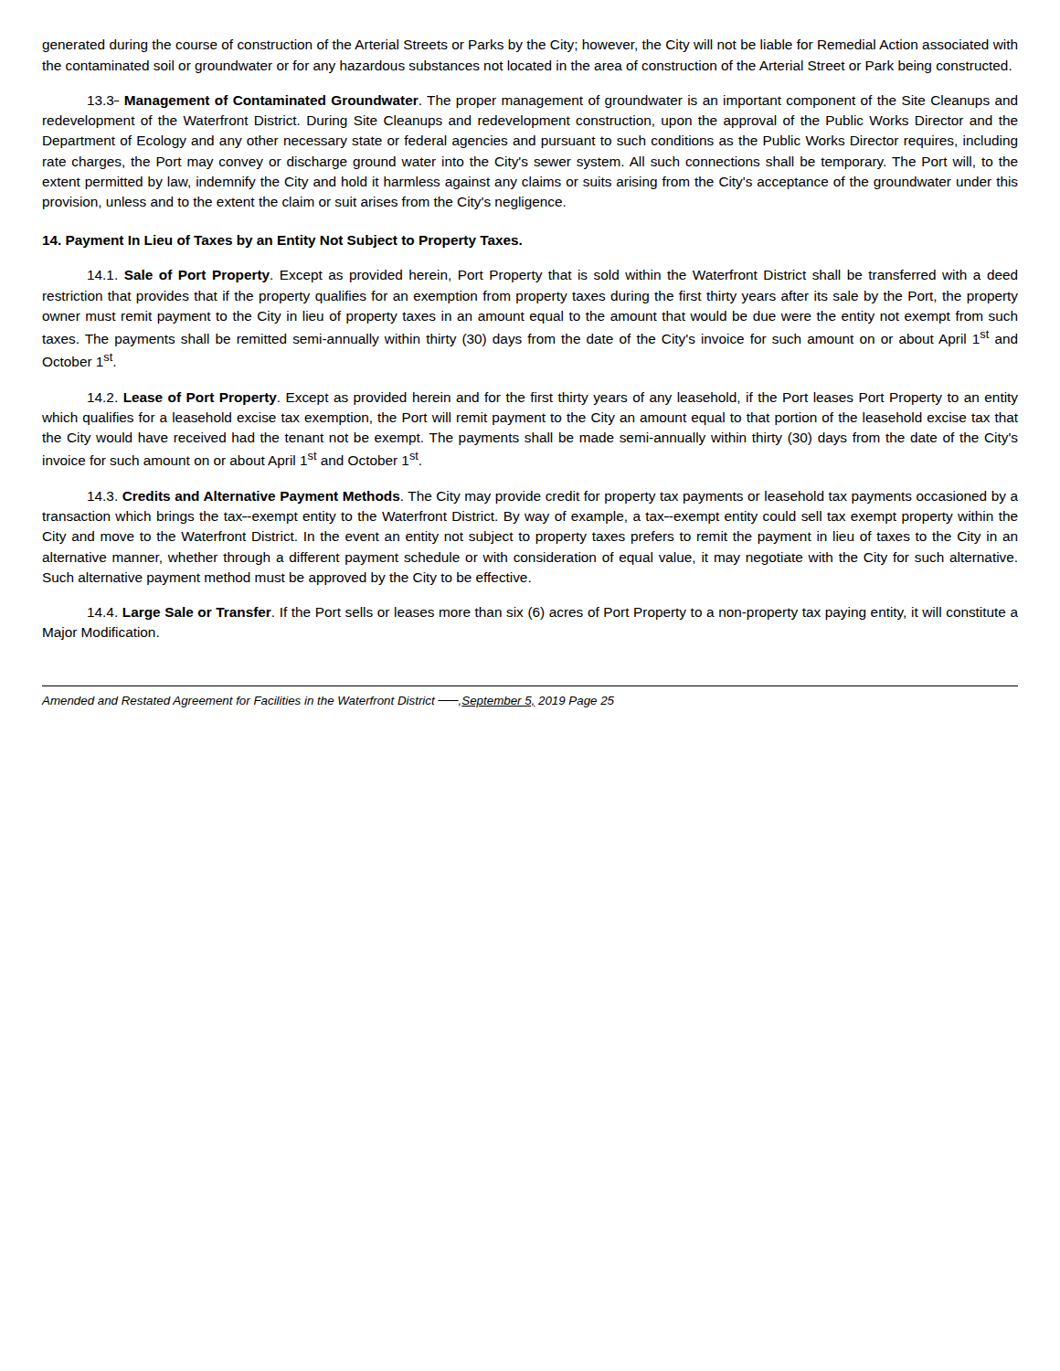generated during the course of construction of the Arterial Streets or Parks by the City; however, the City will not be liable for Remedial Action associated with the contaminated soil or groundwater or for any hazardous substances not located in the area of construction of the Arterial Street or Park being constructed.
13.3 Management of Contaminated Groundwater. The proper management of groundwater is an important component of the Site Cleanups and redevelopment of the Waterfront District. During Site Cleanups and redevelopment construction, upon the approval of the Public Works Director and the Department of Ecology and any other necessary state or federal agencies and pursuant to such conditions as the Public Works Director requires, including rate charges, the Port may convey or discharge ground water into the City's sewer system. All such connections shall be temporary. The Port will, to the extent permitted by law, indemnify the City and hold it harmless against any claims or suits arising from the City's acceptance of the groundwater under this provision, unless and to the extent the claim or suit arises from the City's negligence.
14. Payment In Lieu of Taxes by an Entity Not Subject to Property Taxes.
14.1. Sale of Port Property. Except as provided herein, Port Property that is sold within the Waterfront District shall be transferred with a deed restriction that provides that if the property qualifies for an exemption from property taxes during the first thirty years after its sale by the Port, the property owner must remit payment to the City in lieu of property taxes in an amount equal to the amount that would be due were the entity not exempt from such taxes. The payments shall be remitted semi-annually within thirty (30) days from the date of the City's invoice for such amount on or about April 1st and October 1st.
14.2. Lease of Port Property. Except as provided herein and for the first thirty years of any leasehold, if the Port leases Port Property to an entity which qualifies for a leasehold excise tax exemption, the Port will remit payment to the City an amount equal to that portion of the leasehold excise tax that the City would have received had the tenant not be exempt. The payments shall be made semi-annually within thirty (30) days from the date of the City's invoice for such amount on or about April 1st and October 1st.
14.3. Credits and Alternative Payment Methods. The City may provide credit for property tax payments or leasehold tax payments occasioned by a transaction which brings the tax--exempt entity to the Waterfront District. By way of example, a tax--exempt entity could sell tax exempt property within the City and move to the Waterfront District. In the event an entity not subject to property taxes prefers to remit the payment in lieu of taxes to the City in an alternative manner, whether through a different payment schedule or with consideration of equal value, it may negotiate with the City for such alternative. Such alternative payment method must be approved by the City to be effective.
14.4. Large Sale or Transfer. If the Port sells or leases more than six (6) acres of Port Property to a non-property tax paying entity, it will constitute a Major Modification.
Amended and Restated Agreement for Facilities in the Waterfront District ,September 5, 2019 Page 25